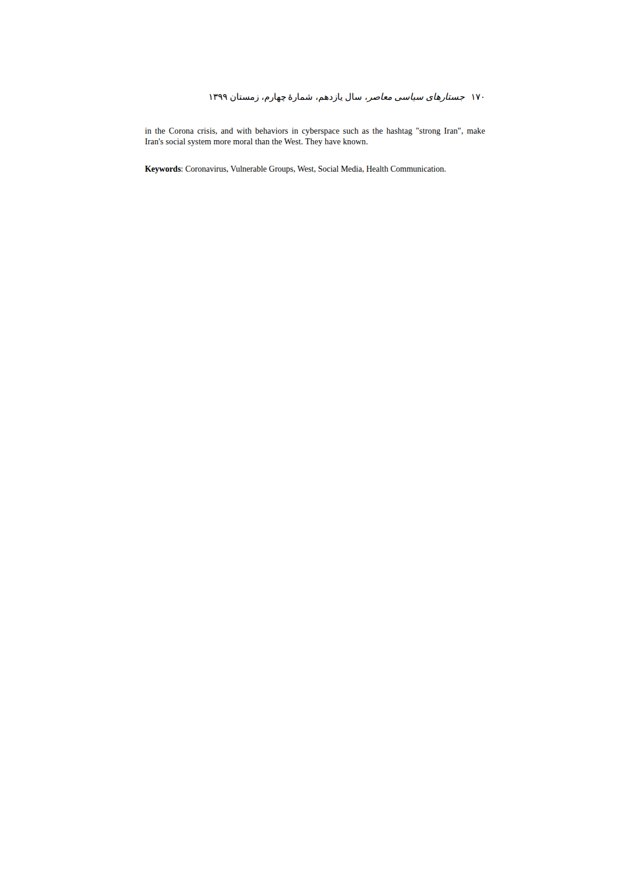۱۷۰ جستارهای سیاسی معاصر، سال یازدهم، شمارهٔ چهارم، زمستان ۱۳۹۹
in the Corona crisis, and with behaviors in cyberspace such as the hashtag "strong Iran", make Iran's social system more moral than the West. They have known.
Keywords: Coronavirus, Vulnerable Groups, West, Social Media, Health Communication.